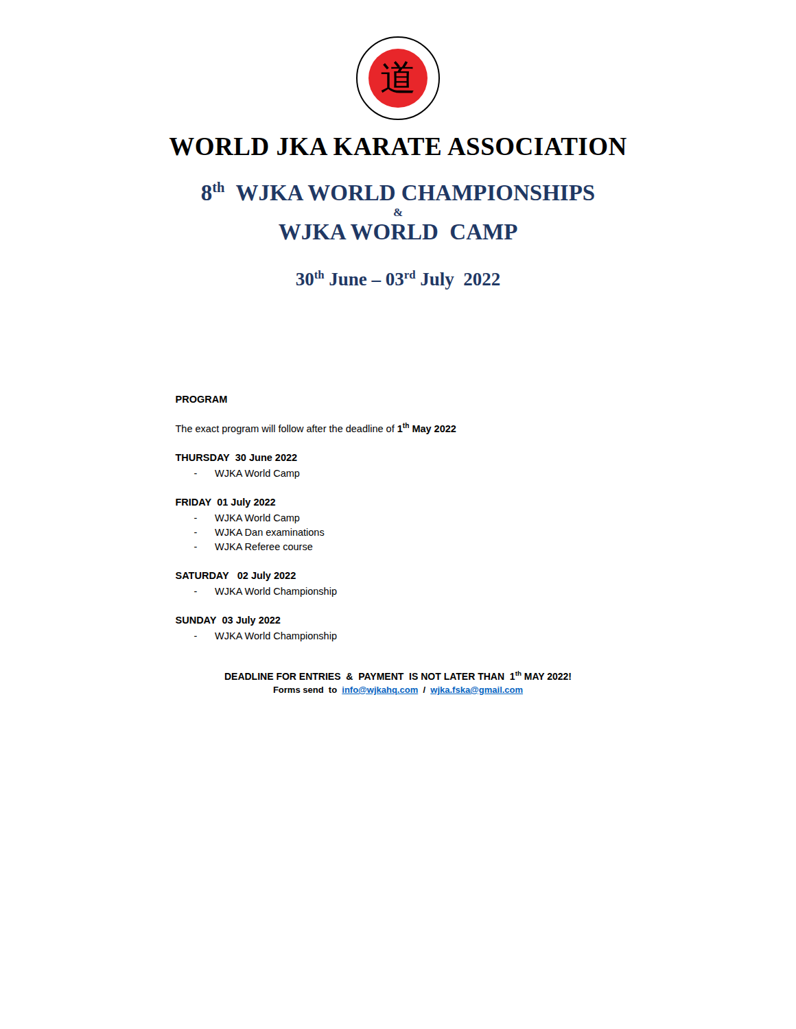道
WORLD JKA KARATE ASSOCIATION
8th WJKA WORLD CHAMPIONSHIPS
&
WJKA WORLD CAMP
30th June – 03rd July 2022
PROGRAM
The exact program will follow after the deadline of 1th May 2022
THURSDAY 30 June 2022
WJKA World Camp
FRIDAY 01 July 2022
WJKA World Camp
WJKA Dan examinations
WJKA Referee course
SATURDAY 02 July 2022
WJKA World Championship
SUNDAY 03 July 2022
WJKA World Championship
DEADLINE FOR ENTRIES & PAYMENT IS NOT LATER THAN 1th MAY 2022!
Forms send to info@wjkahq.com / wjka.fska@gmail.com